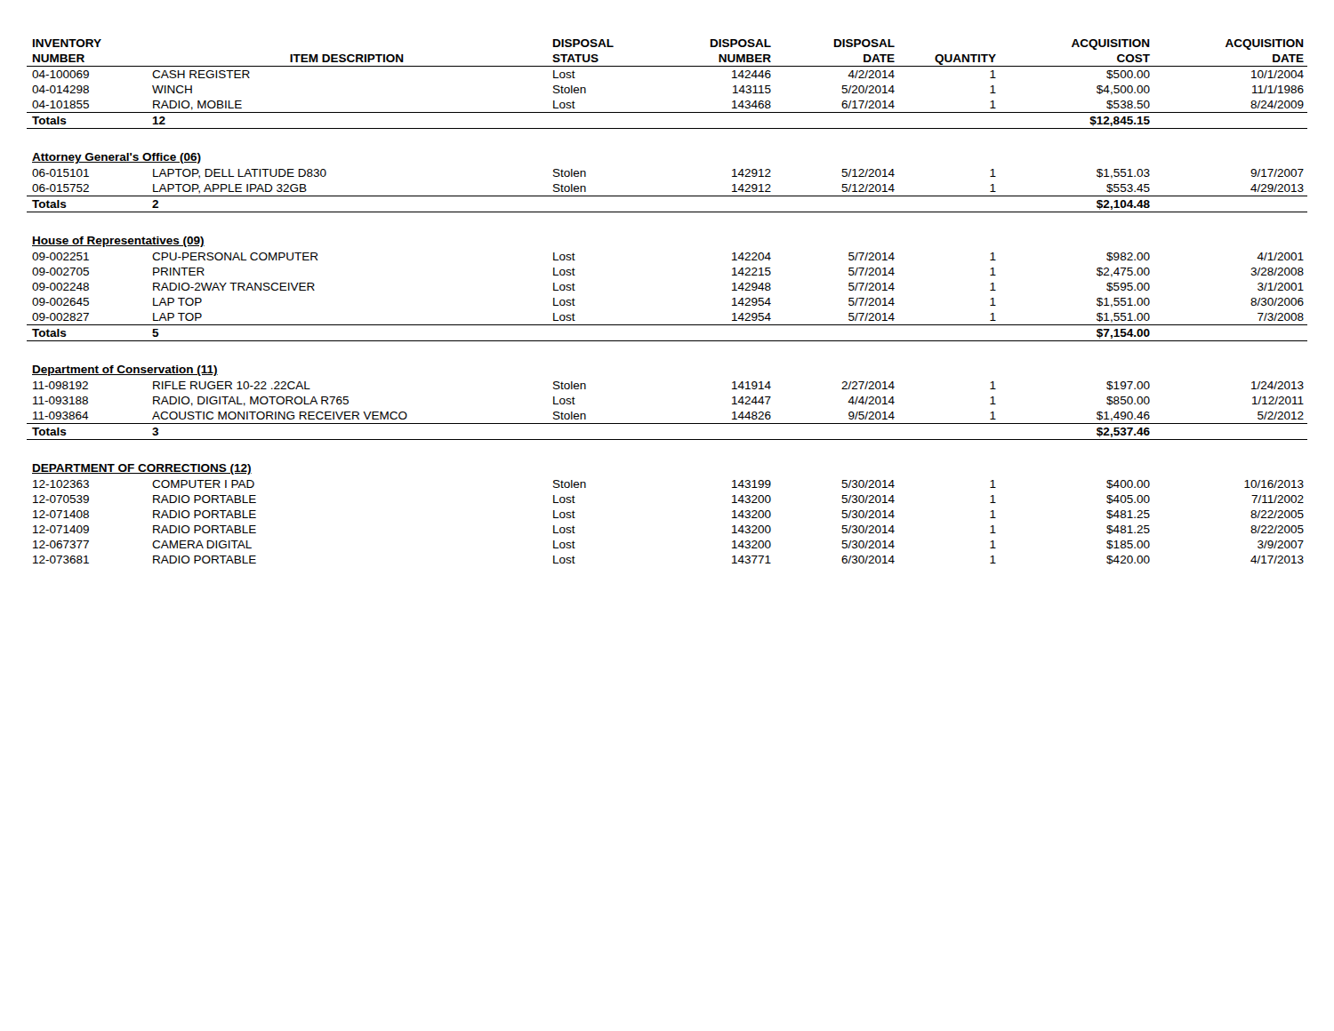| INVENTORY | | DISPOSAL | DISPOSAL | DISPOSAL | | ACQUISITION | ACQUISITION |
| --- | --- | --- | --- | --- | --- | --- | --- |
| NUMBER | ITEM DESCRIPTION | STATUS | NUMBER | DATE | QUANTITY | COST | DATE |
| 04-100069 | CASH REGISTER | Lost | 142446 | 4/2/2014 | 1 | $500.00 | 10/1/2004 |
| 04-014298 | WINCH | Stolen | 143115 | 5/20/2014 | 1 | $4,500.00 | 11/1/1986 |
| 04-101855 | RADIO, MOBILE | Lost | 143468 | 6/17/2014 | 1 | $538.50 | 8/24/2009 |
| Totals | 12 | | | | | $12,845.15 | |
| Attorney General's Office (06) |
| 06-015101 | LAPTOP, DELL LATITUDE D830 | Stolen | 142912 | 5/12/2014 | 1 | $1,551.03 | 9/17/2007 |
| 06-015752 | LAPTOP, APPLE IPAD 32GB | Stolen | 142912 | 5/12/2014 | 1 | $553.45 | 4/29/2013 |
| Totals | 2 | | | | | $2,104.48 | |
| House of Representatives (09) |
| 09-002251 | CPU-PERSONAL COMPUTER | Lost | 142204 | 5/7/2014 | 1 | $982.00 | 4/1/2001 |
| 09-002705 | PRINTER | Lost | 142215 | 5/7/2014 | 1 | $2,475.00 | 3/28/2008 |
| 09-002248 | RADIO-2WAY TRANSCEIVER | Lost | 142948 | 5/7/2014 | 1 | $595.00 | 3/1/2001 |
| 09-002645 | LAP TOP | Lost | 142954 | 5/7/2014 | 1 | $1,551.00 | 8/30/2006 |
| 09-002827 | LAP TOP | Lost | 142954 | 5/7/2014 | 1 | $1,551.00 | 7/3/2008 |
| Totals | 5 | | | | | $7,154.00 | |
| Department of Conservation (11) |
| 11-098192 | RIFLE RUGER 10-22 .22CAL | Stolen | 141914 | 2/27/2014 | 1 | $197.00 | 1/24/2013 |
| 11-093188 | RADIO, DIGITAL, MOTOROLA R765 | Lost | 142447 | 4/4/2014 | 1 | $850.00 | 1/12/2011 |
| 11-093864 | ACOUSTIC MONITORING RECEIVER VEMCO | Stolen | 144826 | 9/5/2014 | 1 | $1,490.46 | 5/2/2012 |
| Totals | 3 | | | | | $2,537.46 | |
| DEPARTMENT OF CORRECTIONS (12) |
| 12-102363 | COMPUTER I PAD | Stolen | 143199 | 5/30/2014 | 1 | $400.00 | 10/16/2013 |
| 12-070539 | RADIO PORTABLE | Lost | 143200 | 5/30/2014 | 1 | $405.00 | 7/11/2002 |
| 12-071408 | RADIO PORTABLE | Lost | 143200 | 5/30/2014 | 1 | $481.25 | 8/22/2005 |
| 12-071409 | RADIO PORTABLE | Lost | 143200 | 5/30/2014 | 1 | $481.25 | 8/22/2005 |
| 12-067377 | CAMERA DIGITAL | Lost | 143200 | 5/30/2014 | 1 | $185.00 | 3/9/2007 |
| 12-073681 | RADIO PORTABLE | Lost | 143771 | 6/30/2014 | 1 | $420.00 | 4/17/2013 |